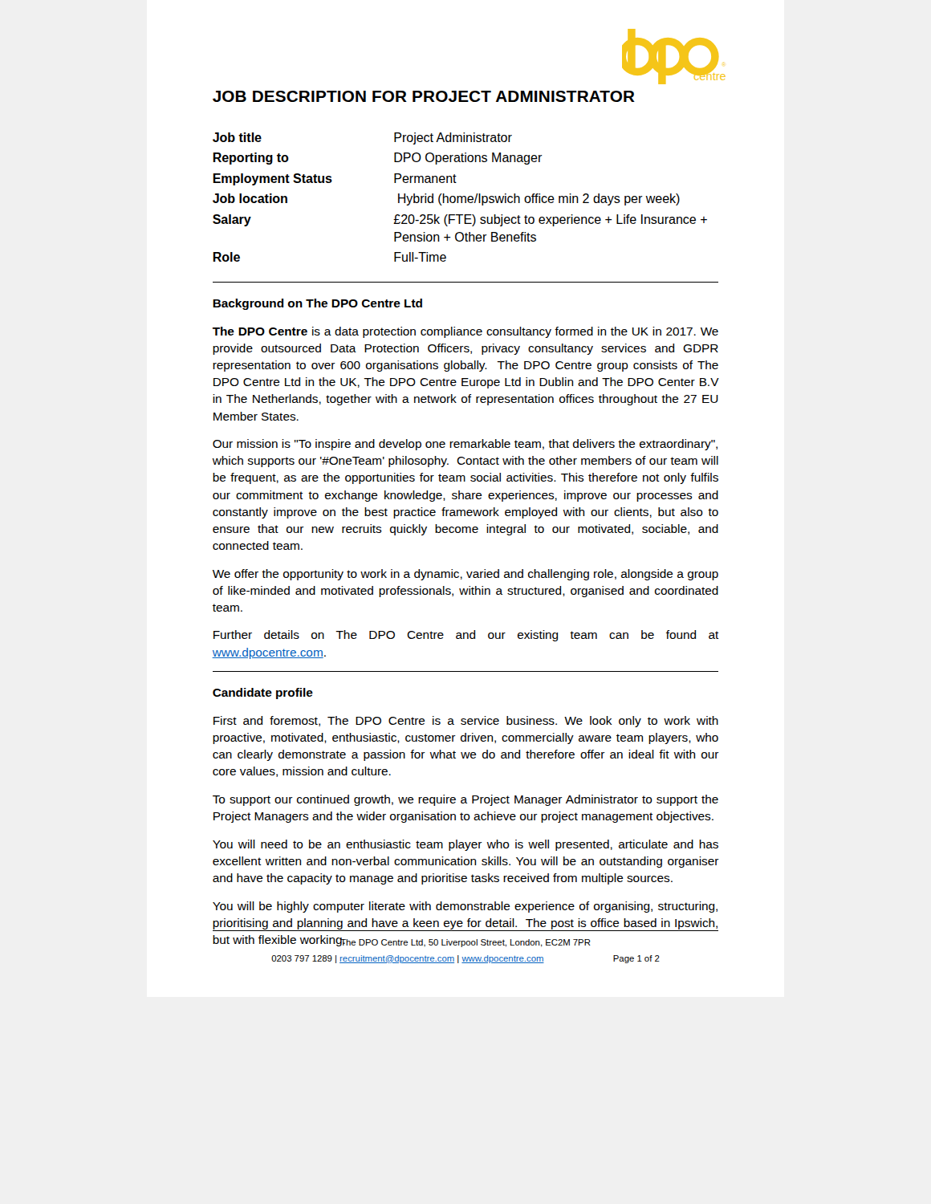centre ®
JOB DESCRIPTION FOR PROJECT ADMINISTRATOR
| Job title | Project Administrator |
| Reporting to | DPO Operations Manager |
| Employment Status | Permanent |
| Job location | Hybrid (home/Ipswich office min 2 days per week) |
| Salary | £20-25k (FTE) subject to experience + Life Insurance + Pension + Other Benefits |
| Role | Full-Time |
Background on The DPO Centre Ltd
The DPO Centre is a data protection compliance consultancy formed in the UK in 2017. We provide outsourced Data Protection Officers, privacy consultancy services and GDPR representation to over 600 organisations globally. The DPO Centre group consists of The DPO Centre Ltd in the UK, The DPO Centre Europe Ltd in Dublin and The DPO Center B.V in The Netherlands, together with a network of representation offices throughout the 27 EU Member States.
Our mission is "To inspire and develop one remarkable team, that delivers the extraordinary", which supports our '#OneTeam' philosophy. Contact with the other members of our team will be frequent, as are the opportunities for team social activities. This therefore not only fulfils our commitment to exchange knowledge, share experiences, improve our processes and constantly improve on the best practice framework employed with our clients, but also to ensure that our new recruits quickly become integral to our motivated, sociable, and connected team.
We offer the opportunity to work in a dynamic, varied and challenging role, alongside a group of like-minded and motivated professionals, within a structured, organised and coordinated team.
Further details on The DPO Centre and our existing team can be found at www.dpocentre.com.
Candidate profile
First and foremost, The DPO Centre is a service business. We look only to work with proactive, motivated, enthusiastic, customer driven, commercially aware team players, who can clearly demonstrate a passion for what we do and therefore offer an ideal fit with our core values, mission and culture.
To support our continued growth, we require a Project Manager Administrator to support the Project Managers and the wider organisation to achieve our project management objectives.
You will need to be an enthusiastic team player who is well presented, articulate and has excellent written and non-verbal communication skills. You will be an outstanding organiser and have the capacity to manage and prioritise tasks received from multiple sources.
You will be highly computer literate with demonstrable experience of organising, structuring, prioritising and planning and have a keen eye for detail. The post is office based in Ipswich, but with flexible working.
The DPO Centre Ltd, 50 Liverpool Street, London, EC2M 7PR
0203 797 1289 | recruitment@dpocentre.com | www.dpocentre.com Page 1 of 2